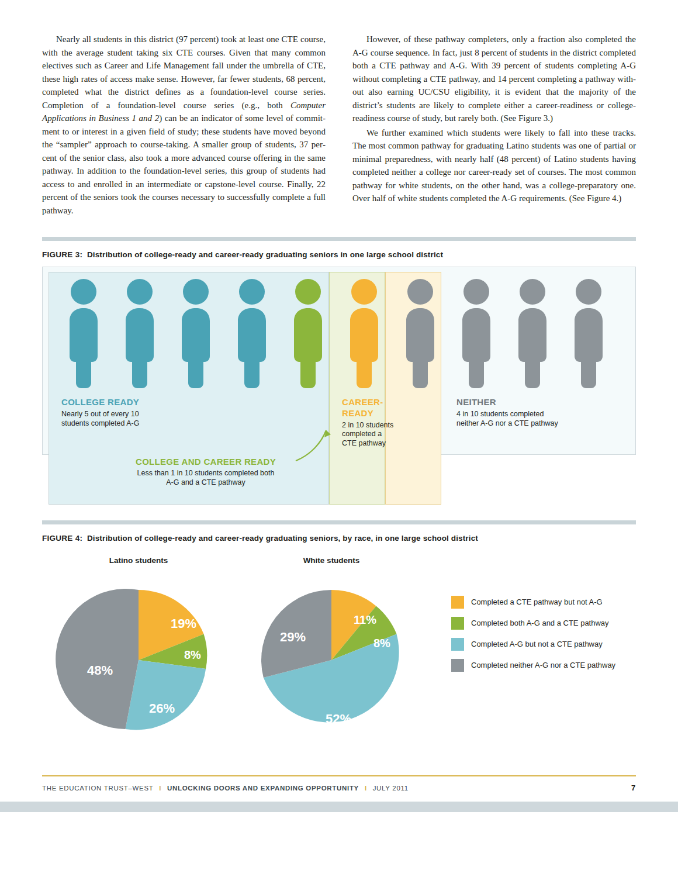Nearly all students in this district (97 percent) took at least one CTE course, with the average student taking six CTE courses. Given that many common electives such as Career and Life Management fall under the umbrella of CTE, these high rates of access make sense. However, far fewer students, 68 percent, completed what the district defines as a foundation-level course series. Completion of a foundation-level course series (e.g., both Computer Applications in Business 1 and 2) can be an indicator of some level of commitment to or interest in a given field of study; these students have moved beyond the “sampler” approach to course-taking. A smaller group of students, 37 percent of the senior class, also took a more advanced course offering in the same pathway. In addition to the foundation-level series, this group of students had access to and enrolled in an intermediate or capstone-level course. Finally, 22 percent of the seniors took the courses necessary to successfully complete a full pathway.
However, of these pathway completers, only a fraction also completed the A-G course sequence. In fact, just 8 percent of students in the district completed both a CTE pathway and A-G. With 39 percent of students completing A-G without completing a CTE pathway, and 14 percent completing a pathway without also earning UC/CSU eligibility, it is evident that the majority of the district’s students are likely to complete either a career-readiness or college-readiness course of study, but rarely both. (See Figure 3.)
We further examined which students were likely to fall into these tracks. The most common pathway for graduating Latino students was one of partial or minimal preparedness, with nearly half (48 percent) of Latino students having completed neither a college nor career-ready set of courses. The most common pathway for white students, on the other hand, was a college-preparatory one. Over half of white students completed the A-G requirements. (See Figure 4.)
FIGURE 3: Distribution of college-ready and career-ready graduating seniors in one large school district
COLLEGE READY Nearly 5 out of every 10
students completed A-G
CAREER-
READY 2 in 10 students
completed a
CTE pathway
NEITHER 4 in 10 students completed
neither A-G nor a CTE pathway
COLLEGE AND CAREER READY Less than 1 in 10 students completed both
A-G and a CTE pathway
FIGURE 4: Distribution of college-ready and career-ready graduating seniors, by race, in one large school district
Latino students
19% 8% 26% 48%
White students
11% 8% 52% 29%
Completed a CTE pathway but not A-G
Completed both A-G and a CTE pathway
Completed A-G but not a CTE pathway
Completed neither A-G nor a CTE pathway
THE EDUCATION TRUST–WEST I UNLOCKING DOORS AND EXPANDING OPPORTUNITY I JULY 2011
7